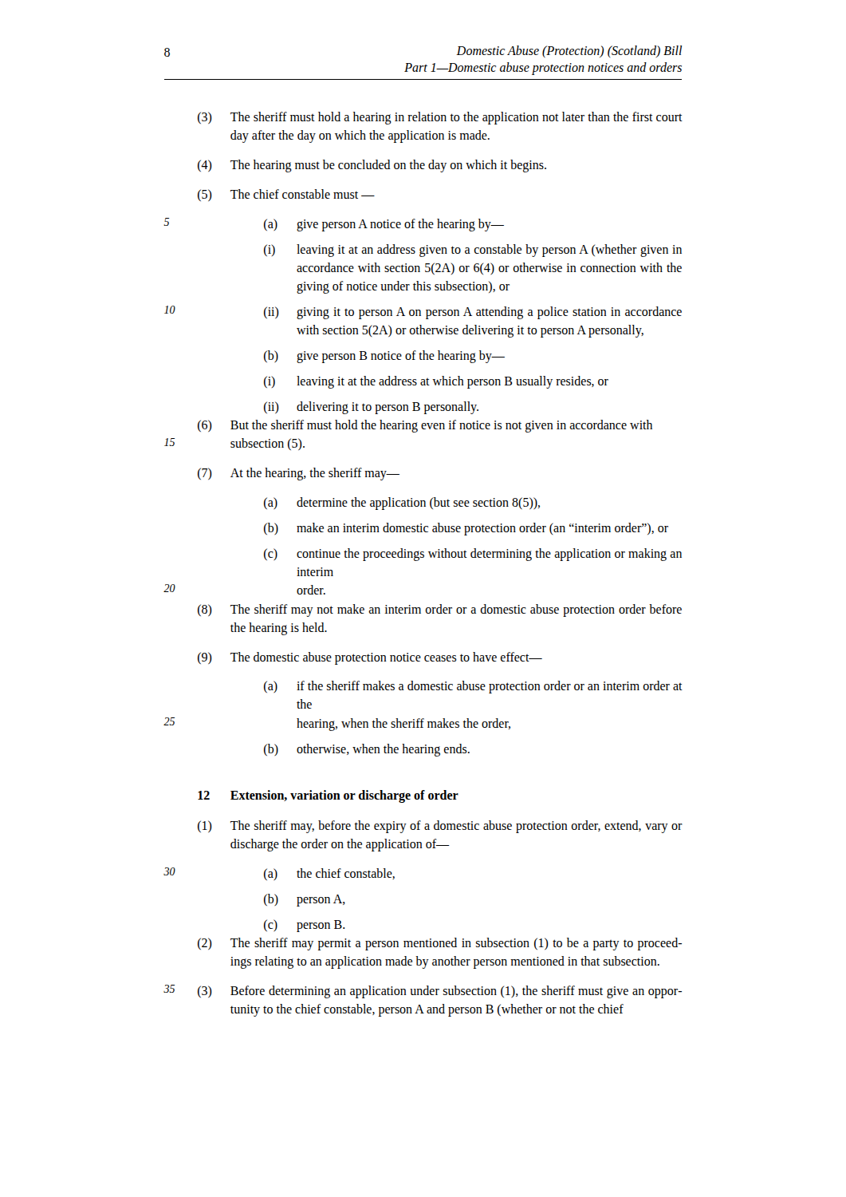8
Domestic Abuse (Protection) (Scotland) Bill
Part 1—Domestic abuse protection notices and orders
(3)
The sheriff must hold a hearing in relation to the application not later than the first court day after the day on which the application is made.
(4)
The hearing must be concluded on the day on which it begins.
(5)
The chief constable must —
5
(a)
give person A notice of the hearing by—
(i)
leaving it at an address given to a constable by person A (whether given in accordance with section 5(2A) or 6(4) or otherwise in connection with the giving of notice under this subsection), or
10
(ii)
giving it to person A on person A attending a police station in accordance with section 5(2A) or otherwise delivering it to person A personally,
(b)
give person B notice of the hearing by—
(i)
leaving it at the address at which person B usually resides, or
(ii)
delivering it to person B personally.
(6)
But the sheriff must hold the hearing even if notice is not given in accordance with
15
subsection (5).
(7)
At the hearing, the sheriff may—
(a)
determine the application (but see section 8(5)),
(b)
make an interim domestic abuse protection order (an “interim order”), or
(c)
continue the proceedings without determining the application or making an interim
20
order.
(8)
The sheriff may not make an interim order or a domestic abuse protection order before the hearing is held.
(9)
The domestic abuse protection notice ceases to have effect—
(a)
if the sheriff makes a domestic abuse protection order or an interim order at the
25
hearing, when the sheriff makes the order,
(b)
otherwise, when the hearing ends.
12
Extension, variation or discharge of order
(1)
The sheriff may, before the expiry of a domestic abuse protection order, extend, vary or discharge the order on the application of—
30
(a)
the chief constable,
(b)
person A,
(c)
person B.
(2)
The sheriff may permit a person mentioned in subsection (1) to be a party to proceedings relating to an application made by another person mentioned in that subsection.
35
(3)
Before determining an application under subsection (1), the sheriff must give an opportunity to the chief constable, person A and person B (whether or not the chief